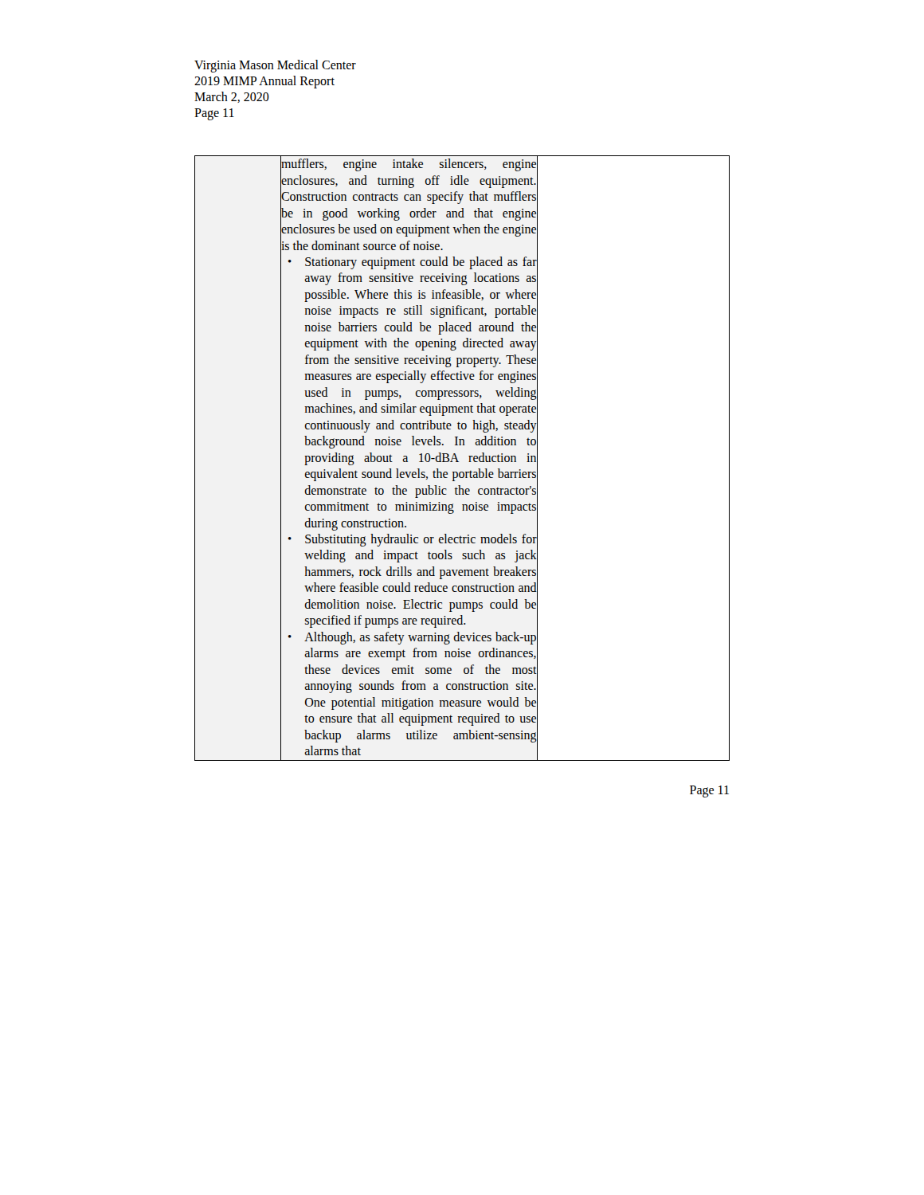Virginia Mason Medical Center
2019 MIMP Annual Report
March 2, 2020
Page 11
| | mufflers, engine intake silencers, engine enclosures, and turning off idle equipment. Construction contracts can specify that mufflers be in good working order and that engine enclosures be used on equipment when the engine is the dominant source of noise. Stationary equipment could be placed as far away from sensitive receiving locations as possible. Where this is infeasible, or where noise impacts re still significant, portable noise barriers could be placed around the equipment with the opening directed away from the sensitive receiving property. These measures are especially effective for engines used in pumps, compressors, welding machines, and similar equipment that operate continuously and contribute to high, steady background noise levels. In addition to providing about a 10-dBA reduction in equivalent sound levels, the portable barriers demonstrate to the public the contractor's commitment to minimizing noise impacts during construction. Substituting hydraulic or electric models for welding and impact tools such as jack hammers, rock drills and pavement breakers where feasible could reduce construction and demolition noise. Electric pumps could be specified if pumps are required. Although, as safety warning devices back-up alarms are exempt from noise ordinances, these devices emit some of the most annoying sounds from a construction site. One potential mitigation measure would be to ensure that all equipment required to use backup alarms utilize ambient-sensing alarms that | |
Page 11